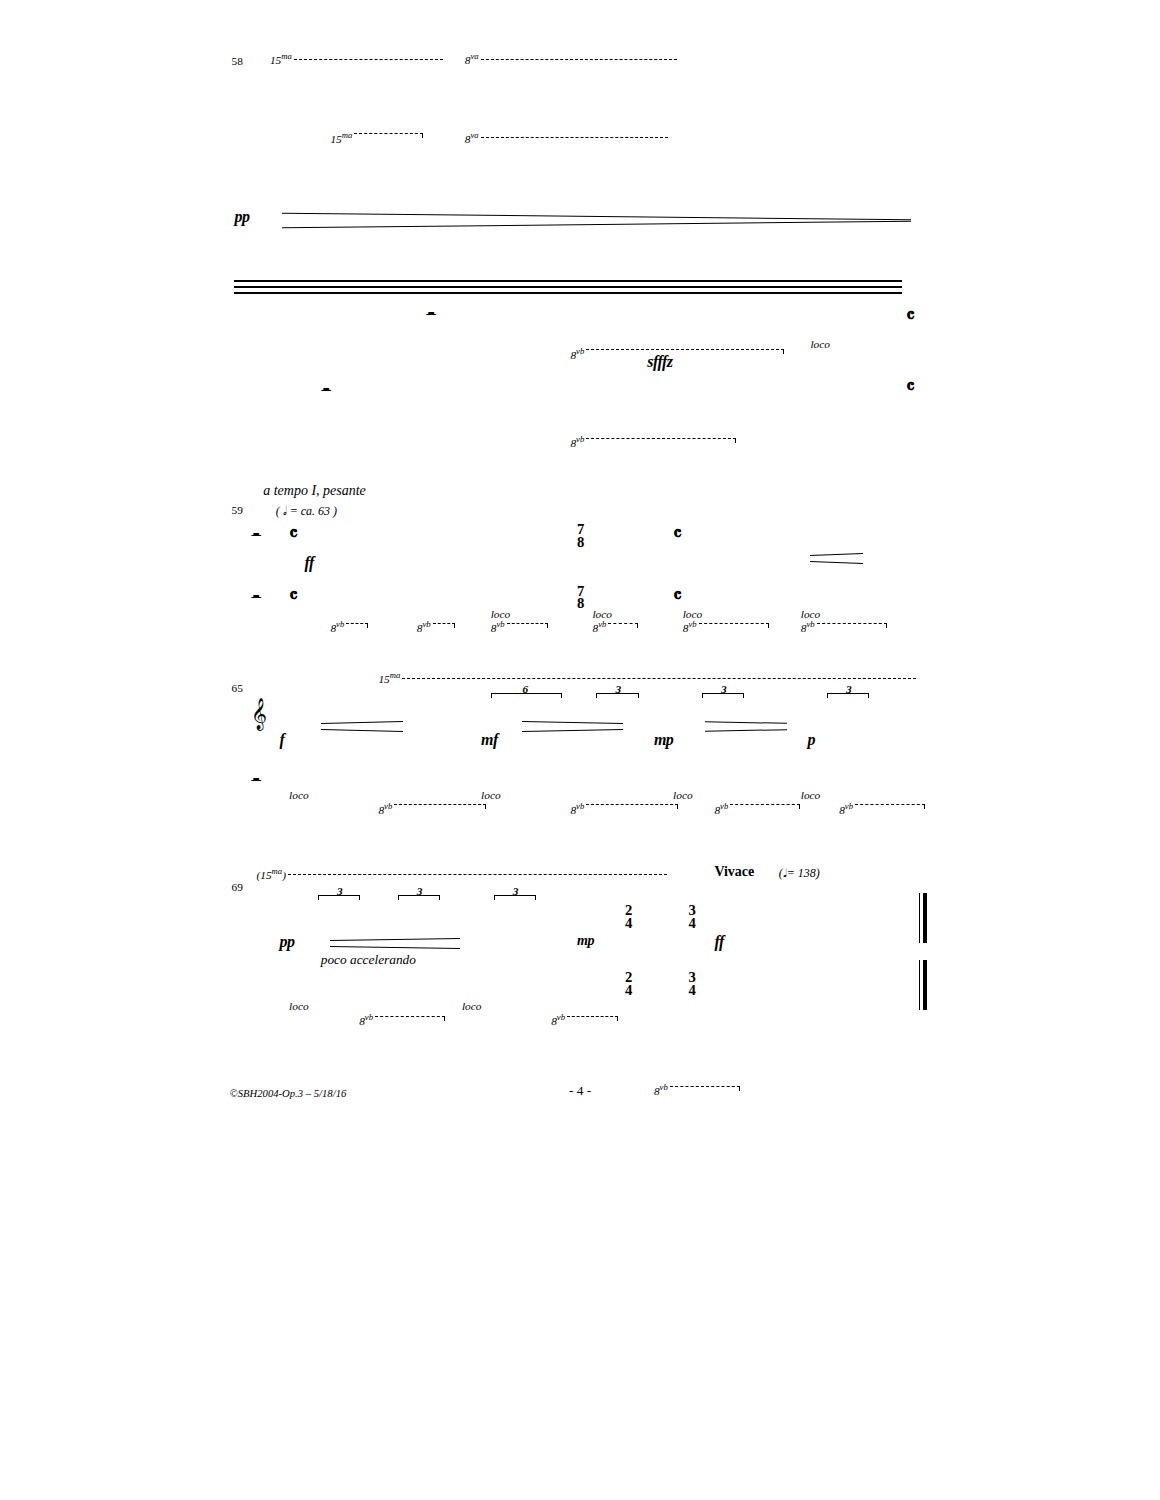58 15ma 8va 15ma 8va pp
𝄼 𝄼 loco 8vb sfffz 8vb 𝄴 𝄴
a tempo I, pesante ( 𝅗𝅥 = ca. 63 ) 59 𝄼 𝄼 𝄴 𝄴 ff
78
78
𝄴 𝄴 8vb 8vb loco 8vb loco 8vb loco 8vb loco 8vb
65 15ma 𝄞 𝄼 f mf mp p
6
3
3
3
loco 8vb loco 8vb loco 8vb loco 8vb
69 (15ma) Vivace (𝅘𝅥= 138) pp poco accelerando mp ff
3
3
3
24
24
34
34
loco 8vb loco 8vb
©SBH2004-Op.3 – 5/18/16 - 4 - 8vb